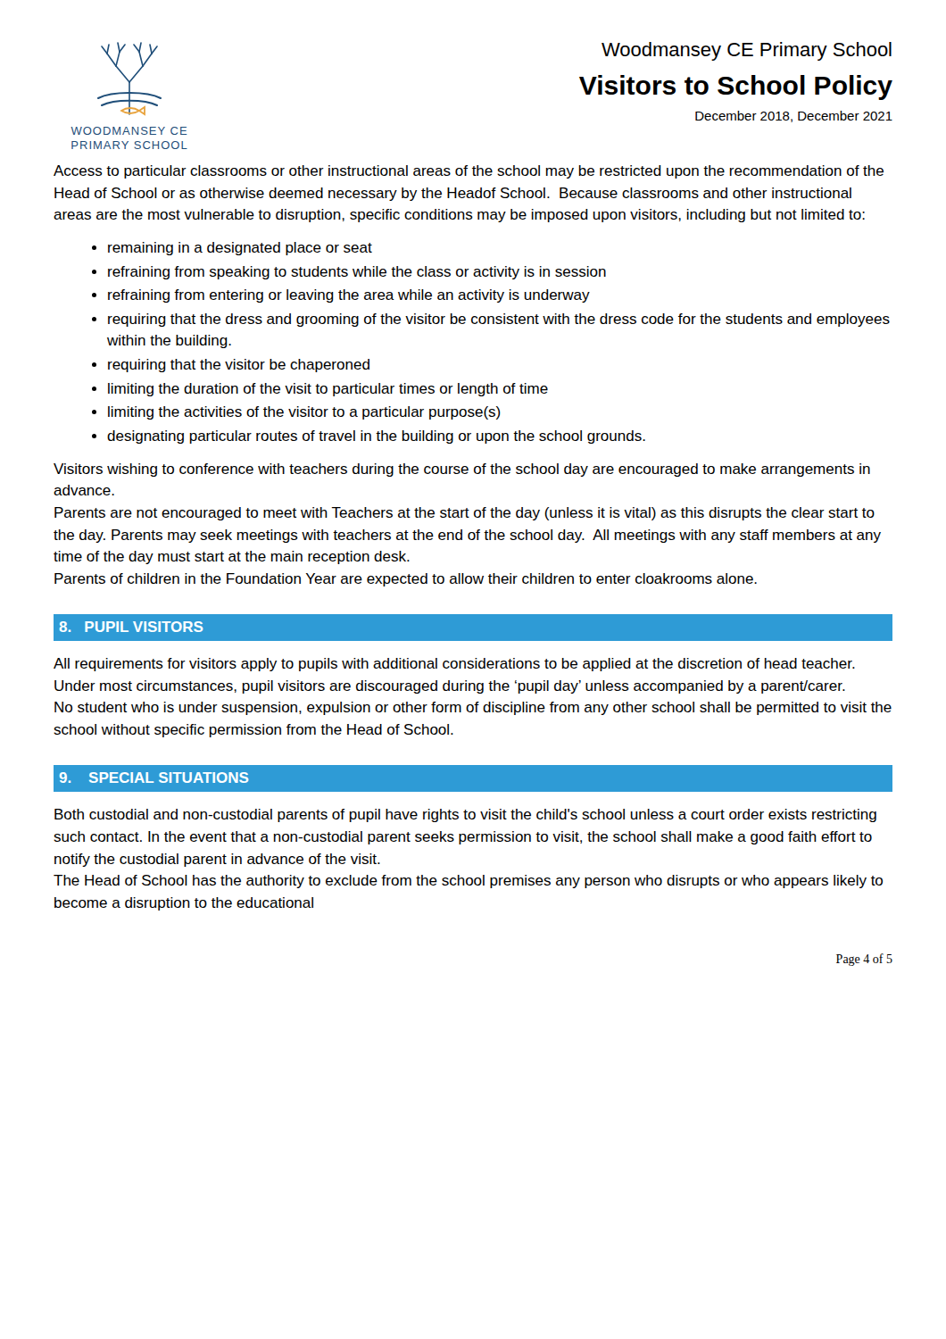WOODMANSEY CE
PRIMARY SCHOOL
Woodmansey CE Primary School
Visitors to School Policy
December 2018, December 2021
Access to particular classrooms or other instructional areas of the school may be restricted upon the recommendation of the Head of School or as otherwise deemed necessary by the Headof School. Because classrooms and other instructional areas are the most vulnerable to disruption, specific conditions may be imposed upon visitors, including but not limited to:
remaining in a designated place or seat
refraining from speaking to students while the class or activity is in session
refraining from entering or leaving the area while an activity is underway
requiring that the dress and grooming of the visitor be consistent with the dress code for the students and employees within the building.
requiring that the visitor be chaperoned
limiting the duration of the visit to particular times or length of time
limiting the activities of the visitor to a particular purpose(s)
designating particular routes of travel in the building or upon the school grounds.
Visitors wishing to conference with teachers during the course of the school day are encouraged to make arrangements in advance.
Parents are not encouraged to meet with Teachers at the start of the day (unless it is vital) as this disrupts the clear start to the day. Parents may seek meetings with teachers at the end of the school day. All meetings with any staff members at any time of the day must start at the main reception desk.
Parents of children in the Foundation Year are expected to allow their children to enter cloakrooms alone.
8. PUPIL VISITORS
All requirements for visitors apply to pupils with additional considerations to be applied at the discretion of head teacher. Under most circumstances, pupil visitors are discouraged during the ‘pupil day’ unless accompanied by a parent/carer.
No student who is under suspension, expulsion or other form of discipline from any other school shall be permitted to visit the school without specific permission from the Head of School.
9. SPECIAL SITUATIONS
Both custodial and non-custodial parents of pupil have rights to visit the child's school unless a court order exists restricting such contact. In the event that a non-custodial parent seeks permission to visit, the school shall make a good faith effort to notify the custodial parent in advance of the visit.
The Head of School has the authority to exclude from the school premises any person who disrupts or who appears likely to become a disruption to the educational
Page 4 of 5